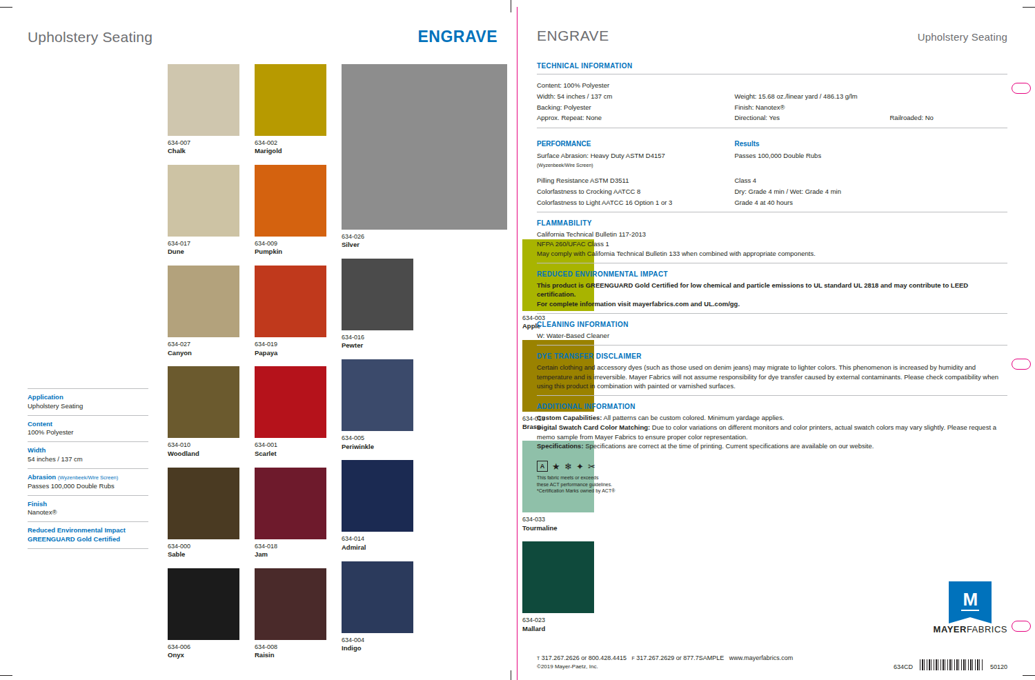Upholstery Seating
ENGRAVE
Application Upholstery Seating
Content 100% Polyester
Width 54 inches / 137 cm
Abrasion (Wyzenbeek/Wire Screen) Passes 100,000 Double Rubs
Finish Nanotex®
Reduced Environmental Impact GREENGUARD Gold Certified
634-007
Chalk
634-017
Dune
634-027
Canyon
634-010
Woodland
634-000
Sable
634-006
Onyx
634-002
Marigold
634-009
Pumpkin
634-019
Papaya
634-001
Scarlet
634-018
Jam
634-008
Raisin
634-026
Silver
634-016
Pewter
634-005
Periwinkle
634-014
Admiral
634-004
Indigo
634-003
Apple
634-013
Brass
634-033
Tourmaline
634-023
Mallard
ENGRAVE
Upholstery Seating
Technical Information
| Content: 100% Polyester | | |
| Width: 54 inches / 137 cm | Weight: 15.68 oz./linear yard / 486.13 g/lm | |
| Backing: Polyester | Finish: Nanotex® | |
| Approx. Repeat: None | Directional: Yes | Railroaded: No |
| PERFORMANCE | Results | |
| Surface Abrasion: Heavy Duty ASTM D4157 (Wyzenbeek/Wire Screen) | Passes 100,000 Double Rubs | |
| Pilling Resistance ASTM D3511 | Class 4 | |
| Colorfastness to Crocking AATCC 8 | Dry: Grade 4 min / Wet: Grade 4 min | |
| Colorfastness to Light AATCC 16 Option 1 or 3 | Grade 4 at 40 hours | |
Flammability
California Technical Bulletin 117-2013
NFPA 260/UFAC Class 1
May comply with California Technical Bulletin 133 when combined with appropriate components.
Reduced Environmental Impact
This product is GREENGUARD Gold Certified for low chemical and particle emissions to UL standard UL 2818 and may contribute to LEED certification.
For complete information visit mayerfabrics.com and UL.com/gg.
Cleaning Information
W: Water-Based Cleaner
Dye Transfer Disclaimer
Certain clothing and accessory dyes (such as those used on denim jeans) may migrate to lighter colors. This phenomenon is increased by humidity and temperature and is irreversible. Mayer Fabrics will not assume responsibility for dye transfer caused by external contaminants. Please check compatibility when using this product in combination with painted or varnished surfaces.
Additional Information
Custom Capabilities: All patterns can be custom colored. Minimum yardage applies.
Digital Swatch Card Color Matching: Due to color variations on different monitors and color printers, actual swatch colors may vary slightly. Please request a memo sample from Mayer Fabrics to ensure proper color representation.
Specifications: Specifications are correct at the time of printing. Current specifications are available on our website.
A ★ ❄ ✦ ✂
This fabric meets or exceeds
these ACT performance guidelines.
*Certification Marks owned by ACT®
M
MAYERFABRICS
T 317.267.2626 or 800.428.4415 F 317.267.2629 or 877.7SAMPLE www.mayerfabrics.com
©2019 Mayer-Paetz, Inc.
634CD 50120